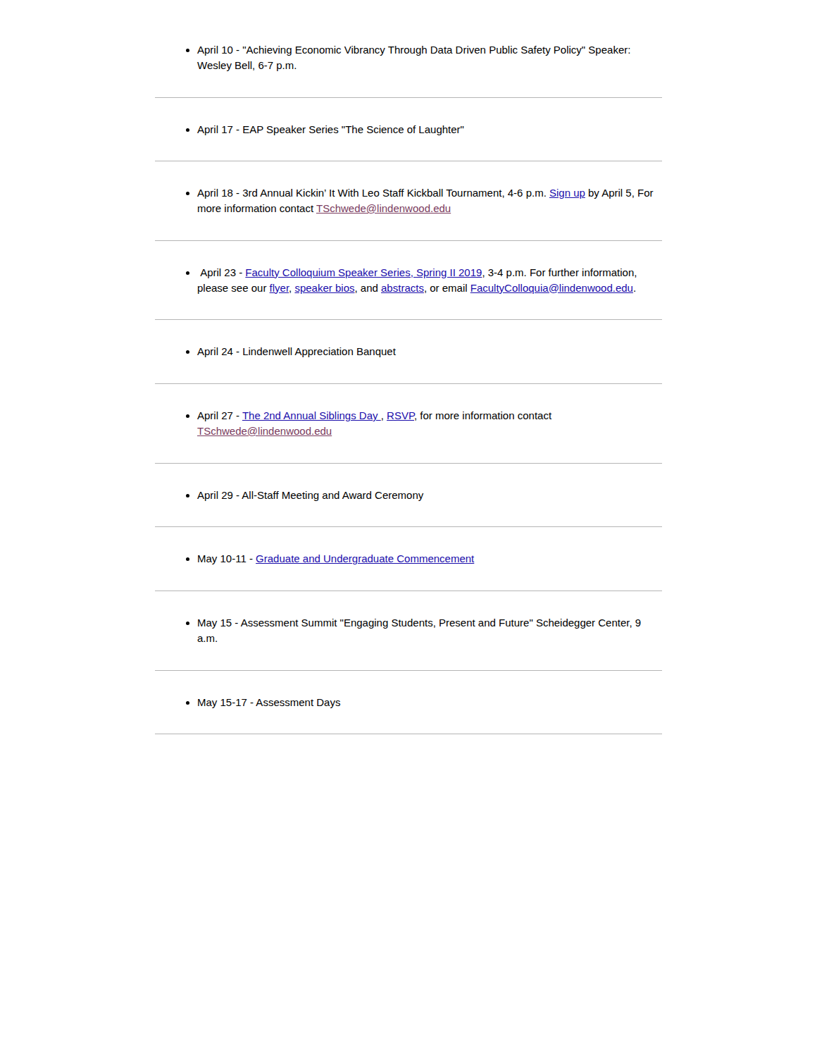April 10 - "Achieving Economic Vibrancy Through Data Driven Public Safety Policy" Speaker: Wesley Bell, 6-7 p.m.
April 17 - EAP Speaker Series "The Science of Laughter"
April 18 - 3rd Annual Kickin’ It With Leo Staff Kickball Tournament, 4-6 p.m. Sign up by April 5, For more information contact TSchwede@lindenwood.edu
April 23 - Faculty Colloquium Speaker Series, Spring II 2019, 3-4 p.m. For further information, please see our flyer, speaker bios, and abstracts, or email FacultyColloquia@lindenwood.edu.
April 24 - Lindenwell Appreciation Banquet
April 27 - The 2nd Annual Siblings Day , RSVP, for more information contact TSchwede@lindenwood.edu
April 29 - All-Staff Meeting and Award Ceremony
May 10-11 - Graduate and Undergraduate Commencement
May 15 - Assessment Summit "Engaging Students, Present and Future" Scheidegger Center, 9 a.m.
May 15-17 - Assessment Days